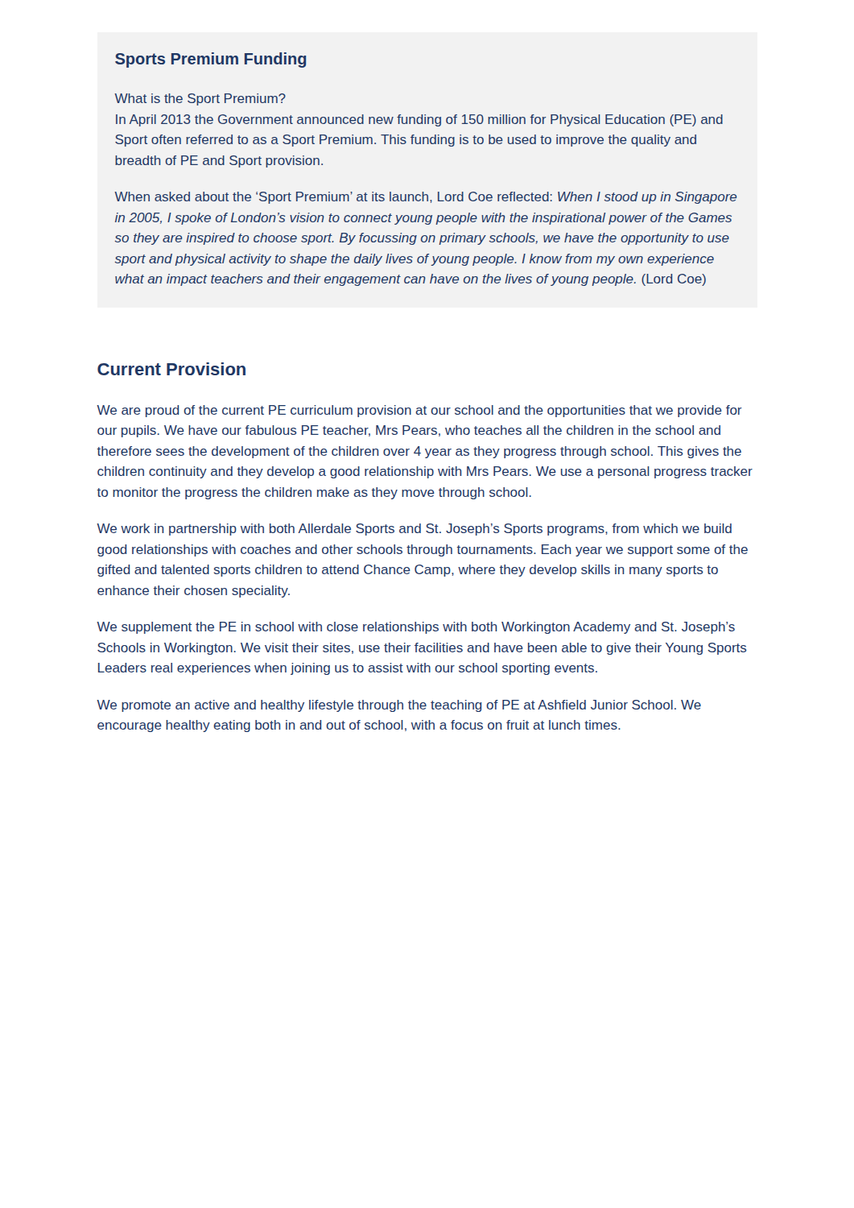Sports Premium Funding
What is the Sport Premium?
In April 2013 the Government announced new funding of 150 million for Physical Education (PE) and Sport often referred to as a Sport Premium. This funding is to be used to improve the quality and breadth of PE and Sport provision.
When asked about the ‘Sport Premium’ at its launch, Lord Coe reflected: When I stood up in Singapore in 2005, I spoke of London’s vision to connect young people with the inspirational power of the Games so they are inspired to choose sport. By focussing on primary schools, we have the opportunity to use sport and physical activity to shape the daily lives of young people. I know from my own experience what an impact teachers and their engagement can have on the lives of young people. (Lord Coe)
Current Provision
We are proud of the current PE curriculum provision at our school and the opportunities that we provide for our pupils. We have our fabulous PE teacher, Mrs Pears, who teaches all the children in the school and therefore sees the development of the children over 4 year as they progress through school. This gives the children continuity and they develop a good relationship with Mrs Pears. We use a personal progress tracker to monitor the progress the children make as they move through school.
We work in partnership with both Allerdale Sports and St. Joseph’s Sports programs, from which we build good relationships with coaches and other schools through tournaments. Each year we support some of the gifted and talented sports children to attend Chance Camp, where they develop skills in many sports to enhance their chosen speciality.
We supplement the PE in school with close relationships with both Workington Academy and St. Joseph’s Schools in Workington. We visit their sites, use their facilities and have been able to give their Young Sports Leaders real experiences when joining us to assist with our school sporting events.
We promote an active and healthy lifestyle through the teaching of PE at Ashfield Junior School. We encourage healthy eating both in and out of school, with a focus on fruit at lunch times.